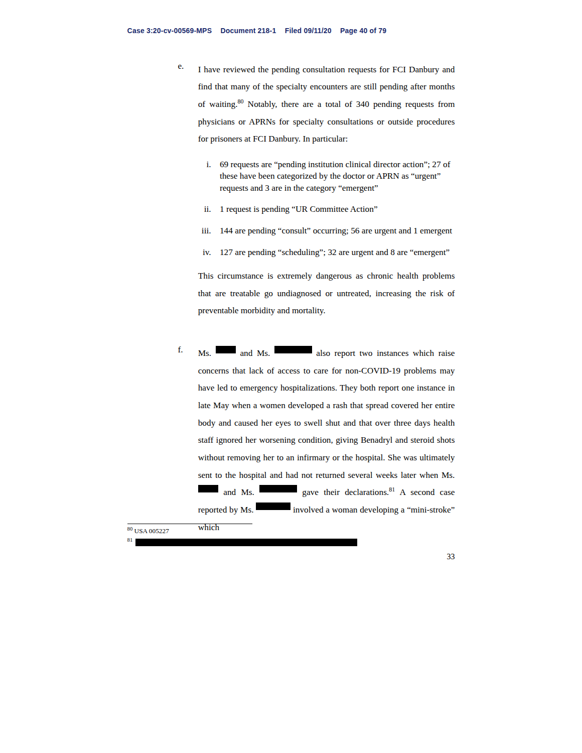Case 3:20-cv-00569-MPS Document 218-1 Filed 09/11/20 Page 40 of 79
e.
I have reviewed the pending consultation requests for FCI Danbury and find that many of the specialty encounters are still pending after months of waiting.80 Notably, there are a total of 340 pending requests from physicians or APRNs for specialty consultations or outside procedures for prisoners at FCI Danbury. In particular:
i. 69 requests are “pending institution clinical director action”; 27 of these have been categorized by the doctor or APRN as “urgent” requests and 3 are in the category “emergent”
ii. 1 request is pending “UR Committee Action”
iii. 144 are pending “consult” occurring; 56 are urgent and 1 emergent
iv. 127 are pending “scheduling”; 32 are urgent and 8 are “emergent”
This circumstance is extremely dangerous as chronic health problems that are treatable go undiagnosed or untreated, increasing the risk of preventable morbidity and mortality.
f.
Ms. and Ms. also report two instances which raise concerns that lack of access to care for non-COVID-19 problems may have led to emergency hospitalizations. They both report one instance in late May when a women developed a rash that spread covered her entire body and caused her eyes to swell shut and that over three days health staff ignored her worsening condition, giving Benadryl and steroid shots without removing her to an infirmary or the hospital. She was ultimately sent to the hospital and had not returned several weeks later when Ms. and Ms. gave their declarations.81 A second case reported by Ms. involved a woman developing a “mini-stroke” which
80 USA 005227
81
33